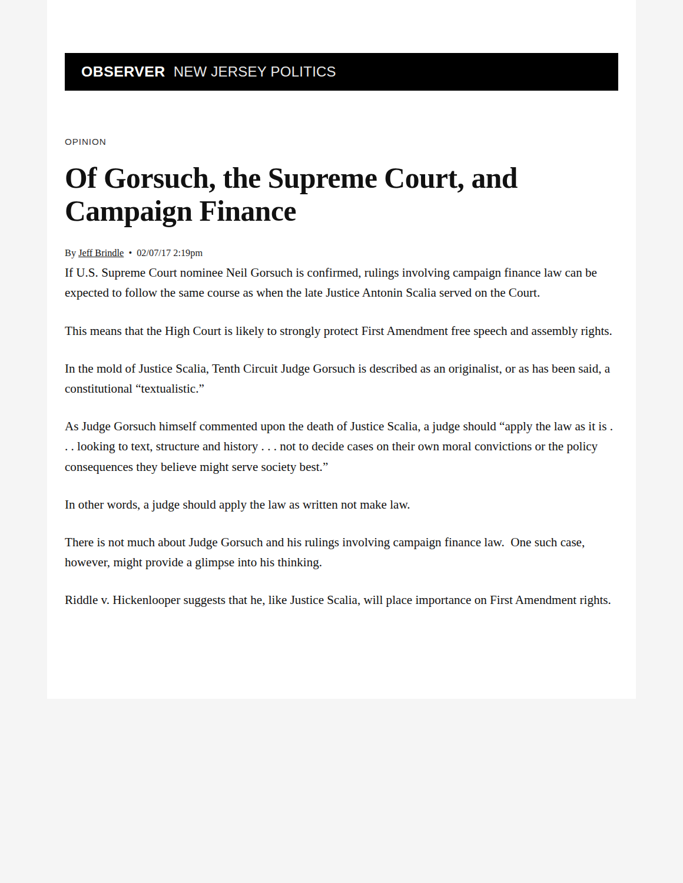OBSERVER NEW JERSEY POLITICS
OPINION
Of Gorsuch, the Supreme Court, and Campaign Finance
By Jeff Brindle • 02/07/17 2:19pm
If U.S. Supreme Court nominee Neil Gorsuch is confirmed, rulings involving campaign finance law can be expected to follow the same course as when the late Justice Antonin Scalia served on the Court.
This means that the High Court is likely to strongly protect First Amendment free speech and assembly rights.
In the mold of Justice Scalia, Tenth Circuit Judge Gorsuch is described as an originalist, or as has been said, a constitutional “textualistic.”
As Judge Gorsuch himself commented upon the death of Justice Scalia, a judge should “apply the law as it is . . . looking to text, structure and history . . . not to decide cases on their own moral convictions or the policy consequences they believe might serve society best.”
In other words, a judge should apply the law as written not make law.
There is not much about Judge Gorsuch and his rulings involving campaign finance law. One such case, however, might provide a glimpse into his thinking.
Riddle v. Hickenlooper suggests that he, like Justice Scalia, will place importance on First Amendment rights.